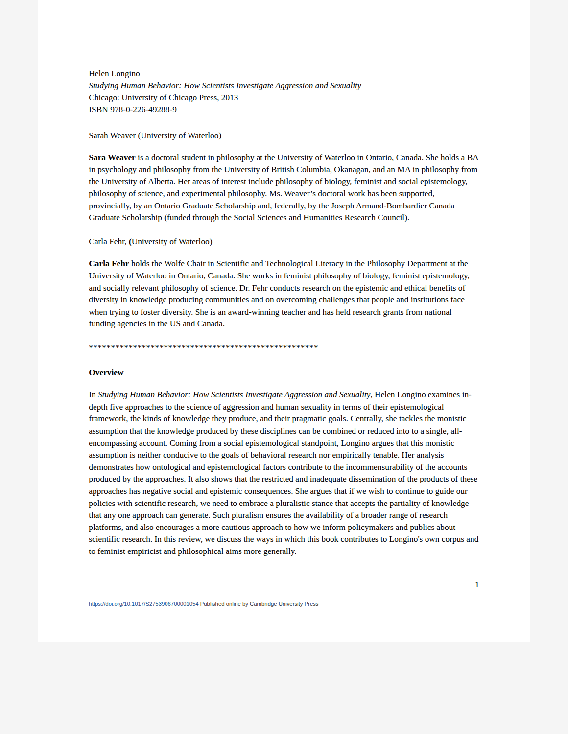Helen Longino Studying Human Behavior: How Scientists Investigate Aggression and Sexuality Chicago: University of Chicago Press, 2013 ISBN 978-0-226-49288-9
Sarah Weaver (University of Waterloo)
Sara Weaver is a doctoral student in philosophy at the University of Waterloo in Ontario, Canada. She holds a BA in psychology and philosophy from the University of British Columbia, Okanagan, and an MA in philosophy from the University of Alberta. Her areas of interest include philosophy of biology, feminist and social epistemology, philosophy of science, and experimental philosophy. Ms. Weaver’s doctoral work has been supported, provincially, by an Ontario Graduate Scholarship and, federally, by the Joseph Armand-Bombardier Canada Graduate Scholarship (funded through the Social Sciences and Humanities Research Council).
Carla Fehr, (University of Waterloo)
Carla Fehr holds the Wolfe Chair in Scientific and Technological Literacy in the Philosophy Department at the University of Waterloo in Ontario, Canada. She works in feminist philosophy of biology, feminist epistemology, and socially relevant philosophy of science. Dr. Fehr conducts research on the epistemic and ethical benefits of diversity in knowledge producing communities and on overcoming challenges that people and institutions face when trying to foster diversity. She is an award-winning teacher and has held research grants from national funding agencies in the US and Canada.
****************************************************
Overview
In Studying Human Behavior: How Scientists Investigate Aggression and Sexuality, Helen Longino examines in-depth five approaches to the science of aggression and human sexuality in terms of their epistemological framework, the kinds of knowledge they produce, and their pragmatic goals. Centrally, she tackles the monistic assumption that the knowledge produced by these disciplines can be combined or reduced into to a single, all-encompassing account. Coming from a social epistemological standpoint, Longino argues that this monistic assumption is neither conducive to the goals of behavioral research nor empirically tenable. Her analysis demonstrates how ontological and epistemological factors contribute to the incommensurability of the accounts produced by the approaches. It also shows that the restricted and inadequate dissemination of the products of these approaches has negative social and epistemic consequences. She argues that if we wish to continue to guide our policies with scientific research, we need to embrace a pluralistic stance that accepts the partiality of knowledge that any one approach can generate. Such pluralism ensures the availability of a broader range of research platforms, and also encourages a more cautious approach to how we inform policymakers and publics about scientific research. In this review, we discuss the ways in which this book contributes to Longino's own corpus and to feminist empiricist and philosophical aims more generally.
1
https://doi.org/10.1017/S2753906700001054 Published online by Cambridge University Press